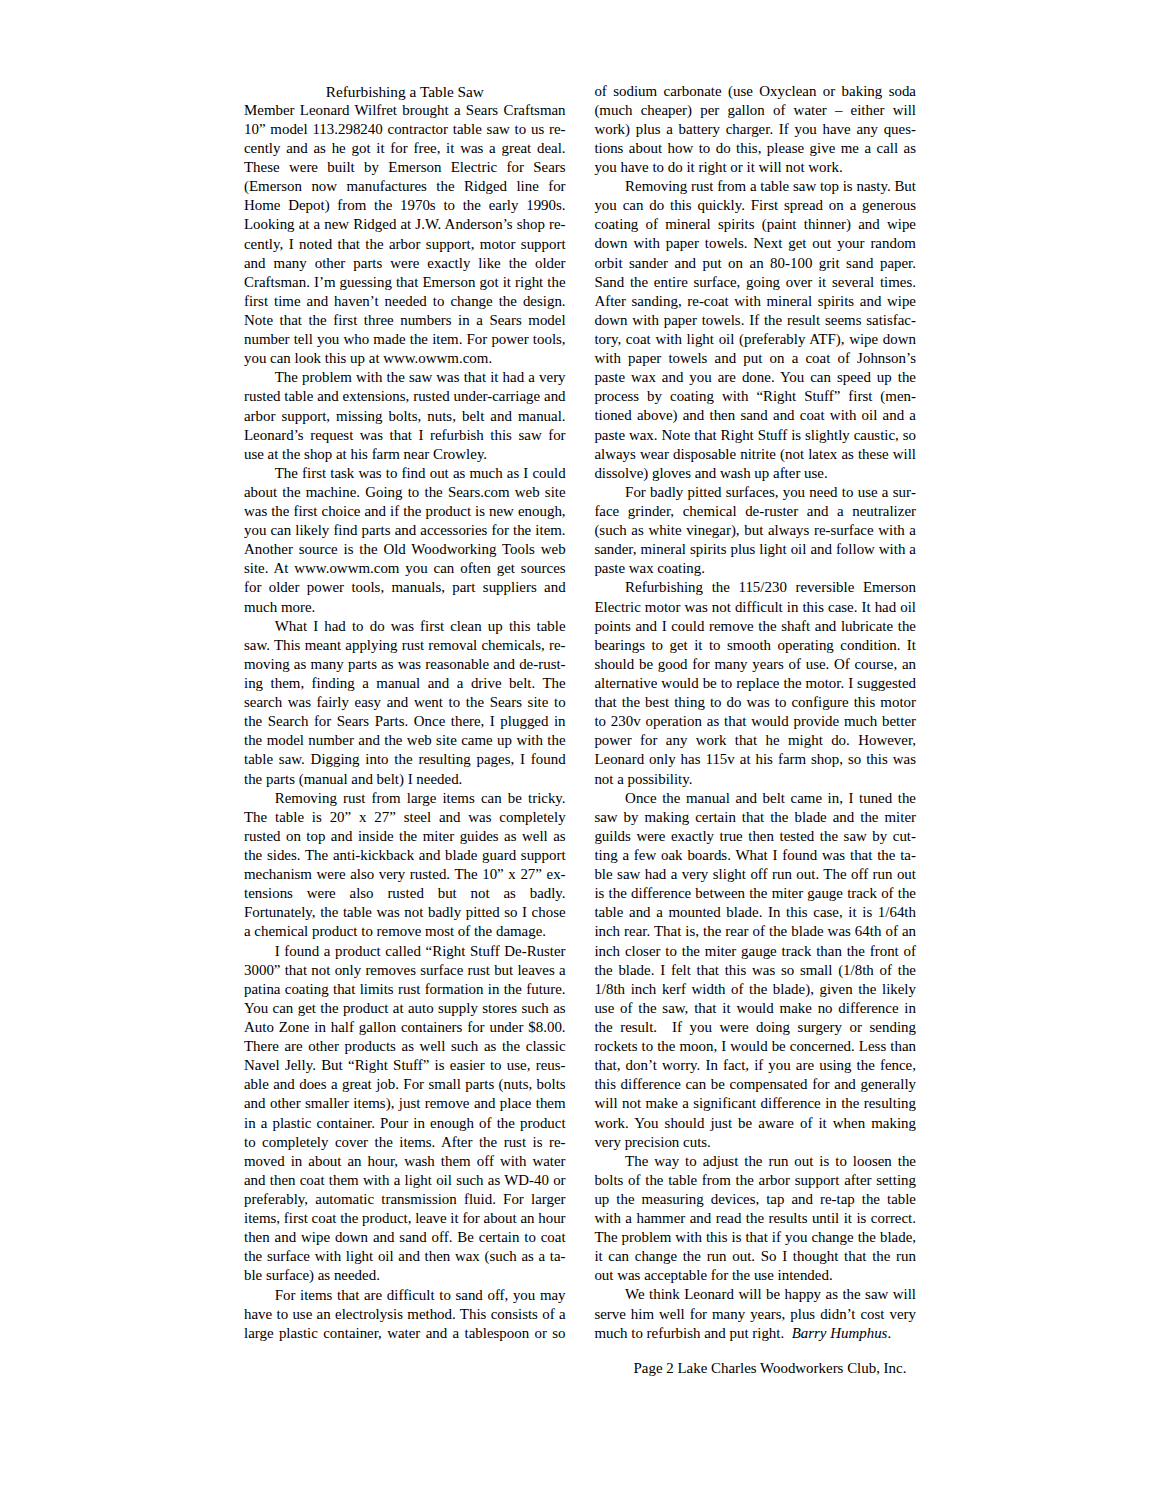Refurbishing a Table Saw
Member Leonard Wilfret brought a Sears Craftsman 10” model 113.298240 contractor table saw to us recently and as he got it for free, it was a great deal. These were built by Emerson Electric for Sears (Emerson now manufactures the Ridged line for Home Depot) from the 1970s to the early 1990s. Looking at a new Ridged at J.W. Anderson’s shop recently, I noted that the arbor support, motor support and many other parts were exactly like the older Craftsman. I’m guessing that Emerson got it right the first time and haven’t needed to change the design. Note that the first three numbers in a Sears model number tell you who made the item. For power tools, you can look this up at www.owwm.com.
The problem with the saw was that it had a very rusted table and extensions, rusted under-carriage and arbor support, missing bolts, nuts, belt and manual. Leonard’s request was that I refurbish this saw for use at the shop at his farm near Crowley.
The first task was to find out as much as I could about the machine. Going to the Sears.com web site was the first choice and if the product is new enough, you can likely find parts and accessories for the item. Another source is the Old Woodworking Tools web site. At www.owwm.com you can often get sources for older power tools, manuals, part suppliers and much more.
What I had to do was first clean up this table saw. This meant applying rust removal chemicals, removing as many parts as was reasonable and de-rusting them, finding a manual and a drive belt. The search was fairly easy and went to the Sears site to the Search for Sears Parts. Once there, I plugged in the model number and the web site came up with the table saw. Digging into the resulting pages, I found the parts (manual and belt) I needed.
Removing rust from large items can be tricky. The table is 20” x 27” steel and was completely rusted on top and inside the miter guides as well as the sides. The anti-kickback and blade guard support mechanism were also very rusted. The 10” x 27” extensions were also rusted but not as badly. Fortunately, the table was not badly pitted so I chose a chemical product to remove most of the damage.
I found a product called “Right Stuff De-Ruster 3000” that not only removes surface rust but leaves a patina coating that limits rust formation in the future. You can get the product at auto supply stores such as Auto Zone in half gallon containers for under $8.00. There are other products as well such as the classic Navel Jelly. But “Right Stuff” is easier to use, reusable and does a great job. For small parts (nuts, bolts and other smaller items), just remove and place them in a plastic container. Pour in enough of the product to completely cover the items. After the rust is removed in about an hour, wash them off with water and then coat them with a light oil such as WD-40 or preferably, automatic transmission fluid. For larger items, first coat the product, leave it for about an hour then and wipe down and sand off. Be certain to coat the surface with light oil and then wax (such as a table surface) as needed.
For items that are difficult to sand off, you may have to use an electrolysis method. This consists of a large plastic container, water and a tablespoon or so of sodium carbonate (use Oxyclean or baking soda (much cheaper) per gallon of water – either will work) plus a battery charger. If you have any questions about how to do this, please give me a call as you have to do it right or it will not work.
Removing rust from a table saw top is nasty. But you can do this quickly. First spread on a generous coating of mineral spirits (paint thinner) and wipe down with paper towels. Next get out your random orbit sander and put on an 80-100 grit sand paper. Sand the entire surface, going over it several times. After sanding, re-coat with mineral spirits and wipe down with paper towels. If the result seems satisfactory, coat with light oil (preferably ATF), wipe down with paper towels and put on a coat of Johnson’s paste wax and you are done. You can speed up the process by coating with “Right Stuff” first (mentioned above) and then sand and coat with oil and a paste wax. Note that Right Stuff is slightly caustic, so always wear disposable nitrite (not latex as these will dissolve) gloves and wash up after use.
For badly pitted surfaces, you need to use a surface grinder, chemical de-ruster and a neutralizer (such as white vinegar), but always re-surface with a sander, mineral spirits plus light oil and follow with a paste wax coating.
Refurbishing the 115/230 reversible Emerson Electric motor was not difficult in this case. It had oil points and I could remove the shaft and lubricate the bearings to get it to smooth operating condition. It should be good for many years of use. Of course, an alternative would be to replace the motor. I suggested that the best thing to do was to configure this motor to 230v operation as that would provide much better power for any work that he might do. However, Leonard only has 115v at his farm shop, so this was not a possibility.
Once the manual and belt came in, I tuned the saw by making certain that the blade and the miter guilds were exactly true then tested the saw by cutting a few oak boards. What I found was that the table saw had a very slight off run out. The off run out is the difference between the miter gauge track of the table and a mounted blade. In this case, it is 1/64th inch rear. That is, the rear of the blade was 64th of an inch closer to the miter gauge track than the front of the blade. I felt that this was so small (1/8th of the 1/8th inch kerf width of the blade), given the likely use of the saw, that it would make no difference in the result. If you were doing surgery or sending rockets to the moon, I would be concerned. Less than that, don’t worry. In fact, if you are using the fence, this difference can be compensated for and generally will not make a significant difference in the resulting work. You should just be aware of it when making very precision cuts.
The way to adjust the run out is to loosen the bolts of the table from the arbor support after setting up the measuring devices, tap and re-tap the table with a hammer and read the results until it is correct. The problem with this is that if you change the blade, it can change the run out. So I thought that the run out was acceptable for the use intended.
We think Leonard will be happy as the saw will serve him well for many years, plus didn’t cost very much to refurbish and put right. Barry Humphus.
Page 2 Lake Charles Woodworkers Club, Inc.